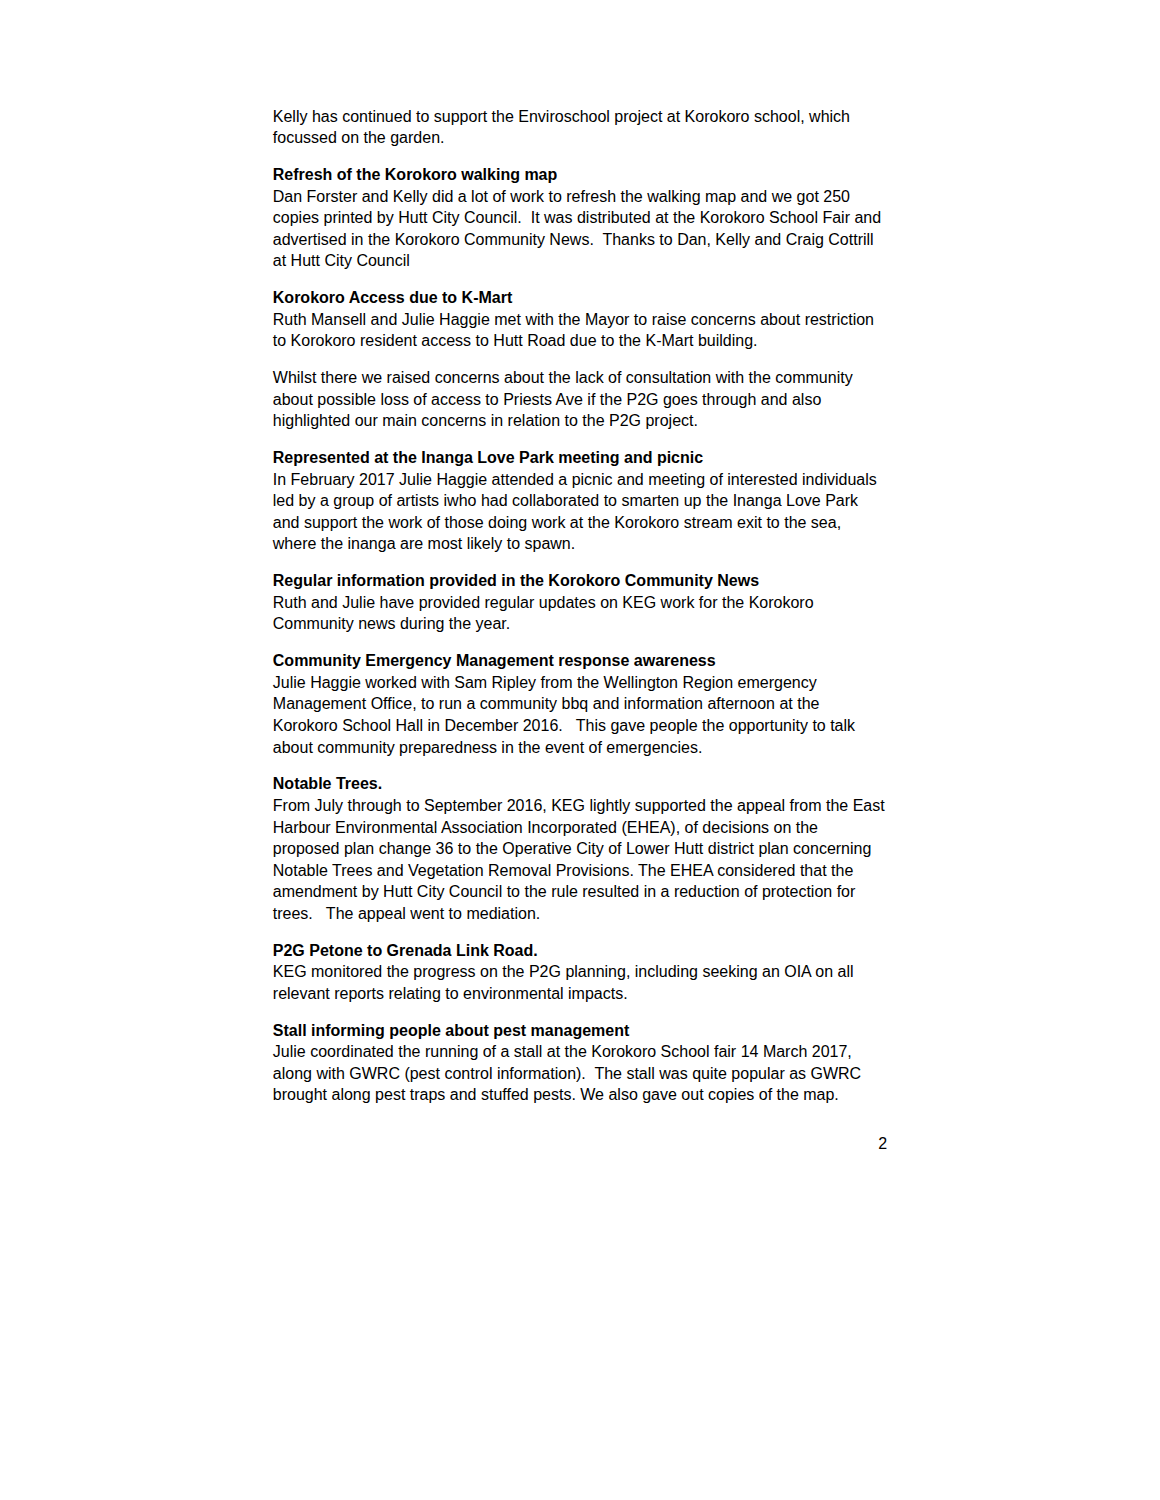Kelly has continued to support the Enviroschool project at Korokoro school, which focussed on the garden.
Refresh of the Korokoro walking map
Dan Forster and Kelly did a lot of work to refresh the walking map and we got 250 copies printed by Hutt City Council. It was distributed at the Korokoro School Fair and advertised in the Korokoro Community News. Thanks to Dan, Kelly and Craig Cottrill at Hutt City Council
Korokoro Access due to K-Mart
Ruth Mansell and Julie Haggie met with the Mayor to raise concerns about restriction to Korokoro resident access to Hutt Road due to the K-Mart building.
Whilst there we raised concerns about the lack of consultation with the community about possible loss of access to Priests Ave if the P2G goes through and also highlighted our main concerns in relation to the P2G project.
Represented at the Inanga Love Park meeting and picnic
In February 2017 Julie Haggie attended a picnic and meeting of interested individuals led by a group of artists iwho had collaborated to smarten up the Inanga Love Park and support the work of those doing work at the Korokoro stream exit to the sea, where the inanga are most likely to spawn.
Regular information provided in the Korokoro Community News
Ruth and Julie have provided regular updates on KEG work for the Korokoro Community news during the year.
Community Emergency Management response awareness
Julie Haggie worked with Sam Ripley from the Wellington Region emergency Management Office, to run a community bbq and information afternoon at the Korokoro School Hall in December 2016. This gave people the opportunity to talk about community preparedness in the event of emergencies.
Notable Trees.
From July through to September 2016, KEG lightly supported the appeal from the East Harbour Environmental Association Incorporated (EHEA), of decisions on the proposed plan change 36 to the Operative City of Lower Hutt district plan concerning Notable Trees and Vegetation Removal Provisions. The EHEA considered that the amendment by Hutt City Council to the rule resulted in a reduction of protection for trees. The appeal went to mediation.
P2G Petone to Grenada Link Road.
KEG monitored the progress on the P2G planning, including seeking an OIA on all relevant reports relating to environmental impacts.
Stall informing people about pest management
Julie coordinated the running of a stall at the Korokoro School fair 14 March 2017, along with GWRC (pest control information). The stall was quite popular as GWRC brought along pest traps and stuffed pests. We also gave out copies of the map.
2